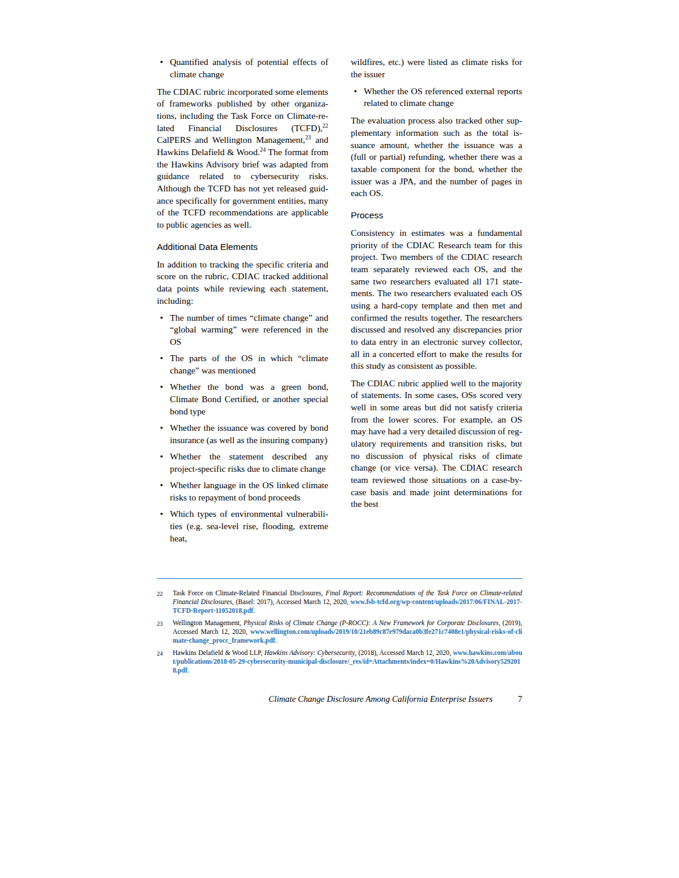Quantified analysis of potential effects of climate change
The CDIAC rubric incorporated some elements of frameworks published by other organizations, including the Task Force on Climate-related Financial Disclosures (TCFD),22 CalPERS and Wellington Management,23 and Hawkins Delafield & Wood.24 The format from the Hawkins Advisory brief was adapted from guidance related to cybersecurity risks. Although the TCFD has not yet released guidance specifically for government entities, many of the TCFD recommendations are applicable to public agencies as well.
Additional Data Elements
In addition to tracking the specific criteria and score on the rubric, CDIAC tracked additional data points while reviewing each statement, including:
The number of times “climate change” and “global warming” were referenced in the OS
The parts of the OS in which “climate change” was mentioned
Whether the bond was a green bond, Climate Bond Certified, or another special bond type
Whether the issuance was covered by bond insurance (as well as the insuring company)
Whether the statement described any project-specific risks due to climate change
Whether language in the OS linked climate risks to repayment of bond proceeds
Which types of environmental vulnerabilities (e.g. sea-level rise, flooding, extreme heat,
wildfires, etc.) were listed as climate risks for the issuer
Whether the OS referenced external reports related to climate change
The evaluation process also tracked other supplementary information such as the total issuance amount, whether the issuance was a (full or partial) refunding, whether there was a taxable component for the bond, whether the issuer was a JPA, and the number of pages in each OS.
Process
Consistency in estimates was a fundamental priority of the CDIAC Research team for this project. Two members of the CDIAC research team separately reviewed each OS, and the same two researchers evaluated all 171 statements. The two researchers evaluated each OS using a hard-copy template and then met and confirmed the results together. The researchers discussed and resolved any discrepancies prior to data entry in an electronic survey collector, all in a concerted effort to make the results for this study as consistent as possible.
The CDIAC rubric applied well to the majority of statements. In some cases, OSs scored very well in some areas but did not satisfy criteria from the lower scores. For example, an OS may have had a very detailed discussion of regulatory requirements and transition risks, but no discussion of physical risks of climate change (or vice versa). The CDIAC research team reviewed those situations on a case-by-case basis and made joint determinations for the best
22
Task Force on Climate-Related Financial Disclosures, Final Report: Recommendations of the Task Force on Climate-related Financial Disclosures, (Basel: 2017), Accessed March 12, 2020, www.fsb-tcfd.org/wp-content/uploads/2017/06/FINAL-2017-TCFD-Report-11052018.pdf.
23
Wellington Management, Physical Risks of Climate Change (P-ROCC): A New Framework for Corporate Disclosures, (2019), Accessed March 12, 2020, www.wellington.com/uploads/2019/10/21eb89c87e979daca0b3fe271c7408e1/physical-risks-of-climate-change_procc_framework.pdf.
24
Hawkins Delafield & Wood LLP, Hawkins Advisory: Cybersecurity, (2018), Accessed March 12, 2020, www.hawkins.com/about/publications/2018-05-29-cybersecurity-municipal-disclosure/_res/id=Attachments/index=0/Hawkins%20Advisory5292018.pdf.
Climate Change Disclosure Among California Enterprise Issuers 7